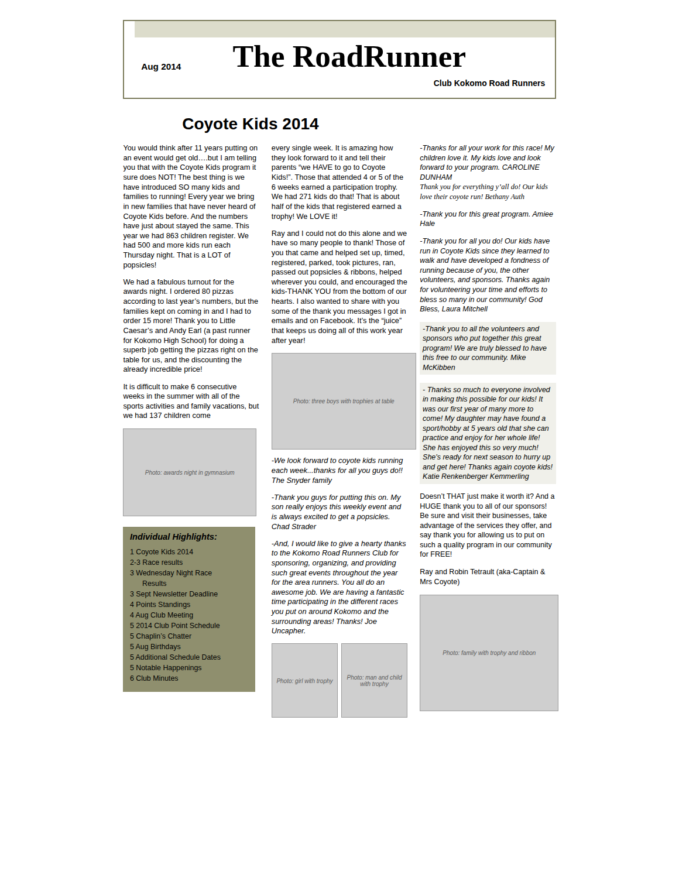Aug 2014
The RoadRunner
Club Kokomo Road Runners
Coyote Kids 2014
You would think after 11 years putting on an event would get old….but I am telling you that with the Coyote Kids program it sure does NOT! The best thing is we have introduced SO many kids and families to running! Every year we bring in new families that have never heard of Coyote Kids before. And the numbers have just about stayed the same. This year we had 863 children register. We had 500 and more kids run each Thursday night. That is a LOT of popsicles!
We had a fabulous turnout for the awards night. I ordered 80 pizzas according to last year’s numbers, but the families kept on coming in and I had to order 15 more! Thank you to Little Caesar’s and Andy Earl (a past runner for Kokomo High School) for doing a superb job getting the pizzas right on the table for us, and the discounting the already incredible price!
It is difficult to make 6 consecutive weeks in the summer with all of the sports activities and family vacations, but we had 137 children come
Photo: awards night in gymnasium
Individual Highlights:
1 Coyote Kids 2014
2-3 Race results
3 Wednesday Night Race
Results
3 Sept Newsletter Deadline
4 Points Standings
4 Aug Club Meeting
5 2014 Club Point Schedule
5 Chaplin’s Chatter
5 Aug Birthdays
5 Additional Schedule Dates
5 Notable Happenings
6 Club Minutes
every single week. It is amazing how they look forward to it and tell their parents “we HAVE to go to Coyote Kids!”. Those that attended 4 or 5 of the 6 weeks earned a participation trophy. We had 271 kids do that! That is about half of the kids that registered earned a trophy! We LOVE it!
Ray and I could not do this alone and we have so many people to thank! Those of you that came and helped set up, timed, registered, parked, took pictures, ran, passed out popsicles & ribbons, helped wherever you could, and encouraged the kids-THANK YOU from the bottom of our hearts. I also wanted to share with you some of the thank you messages I got in emails and on Facebook. It’s the “juice” that keeps us doing all of this work year after year!
Photo: three boys with trophies at table
-We look forward to coyote kids running each week...thanks for all you guys do!!
The Snyder family
-Thank you guys for putting this on. My son really enjoys this weekly event and is always excited to get a popsicles. Chad Strader
-And, I would like to give a hearty thanks to the Kokomo Road Runners Club for sponsoring, organizing, and providing such great events throughout the year for the area runners. You all do an awesome job. We are having a fantastic time participating in the different races you put on around Kokomo and the surrounding areas! Thanks! Joe Uncapher.
Photo: girl with trophy
Photo: man and child with trophy
-Thanks for all your work for this race! My children love it. My kids love and look forward to your program. CAROLINE DUNHAM
Thank you for everything y’all do! Our kids love their coyote run! Bethany Auth
-Thank you for this great program. Amiee Hale
-Thank you for all you do! Our kids have run in Coyote Kids since they learned to walk and have developed a fondness of running because of you, the other volunteers, and sponsors. Thanks again for volunteering your time and efforts to bless so many in our community! God Bless, Laura Mitchell
-Thank you to all the volunteers and sponsors who put together this great program! We are truly blessed to have this free to our community. Mike McKibben
- Thanks so much to everyone involved in making this possible for our kids! It was our first year of many more to come! My daughter may have found a sport/hobby at 5 years old that she can practice and enjoy for her whole life! She has enjoyed this so very much! She's ready for next season to hurry up and get here! Thanks again coyote kids! Katie Renkenberger Kemmerling
Doesn’t THAT just make it worth it? And a HUGE thank you to all of our sponsors! Be sure and visit their businesses, take advantage of the services they offer, and say thank you for allowing us to put on such a quality program in our community for FREE!
Ray and Robin Tetrault (aka-Captain & Mrs Coyote)
Photo: family with trophy and ribbon